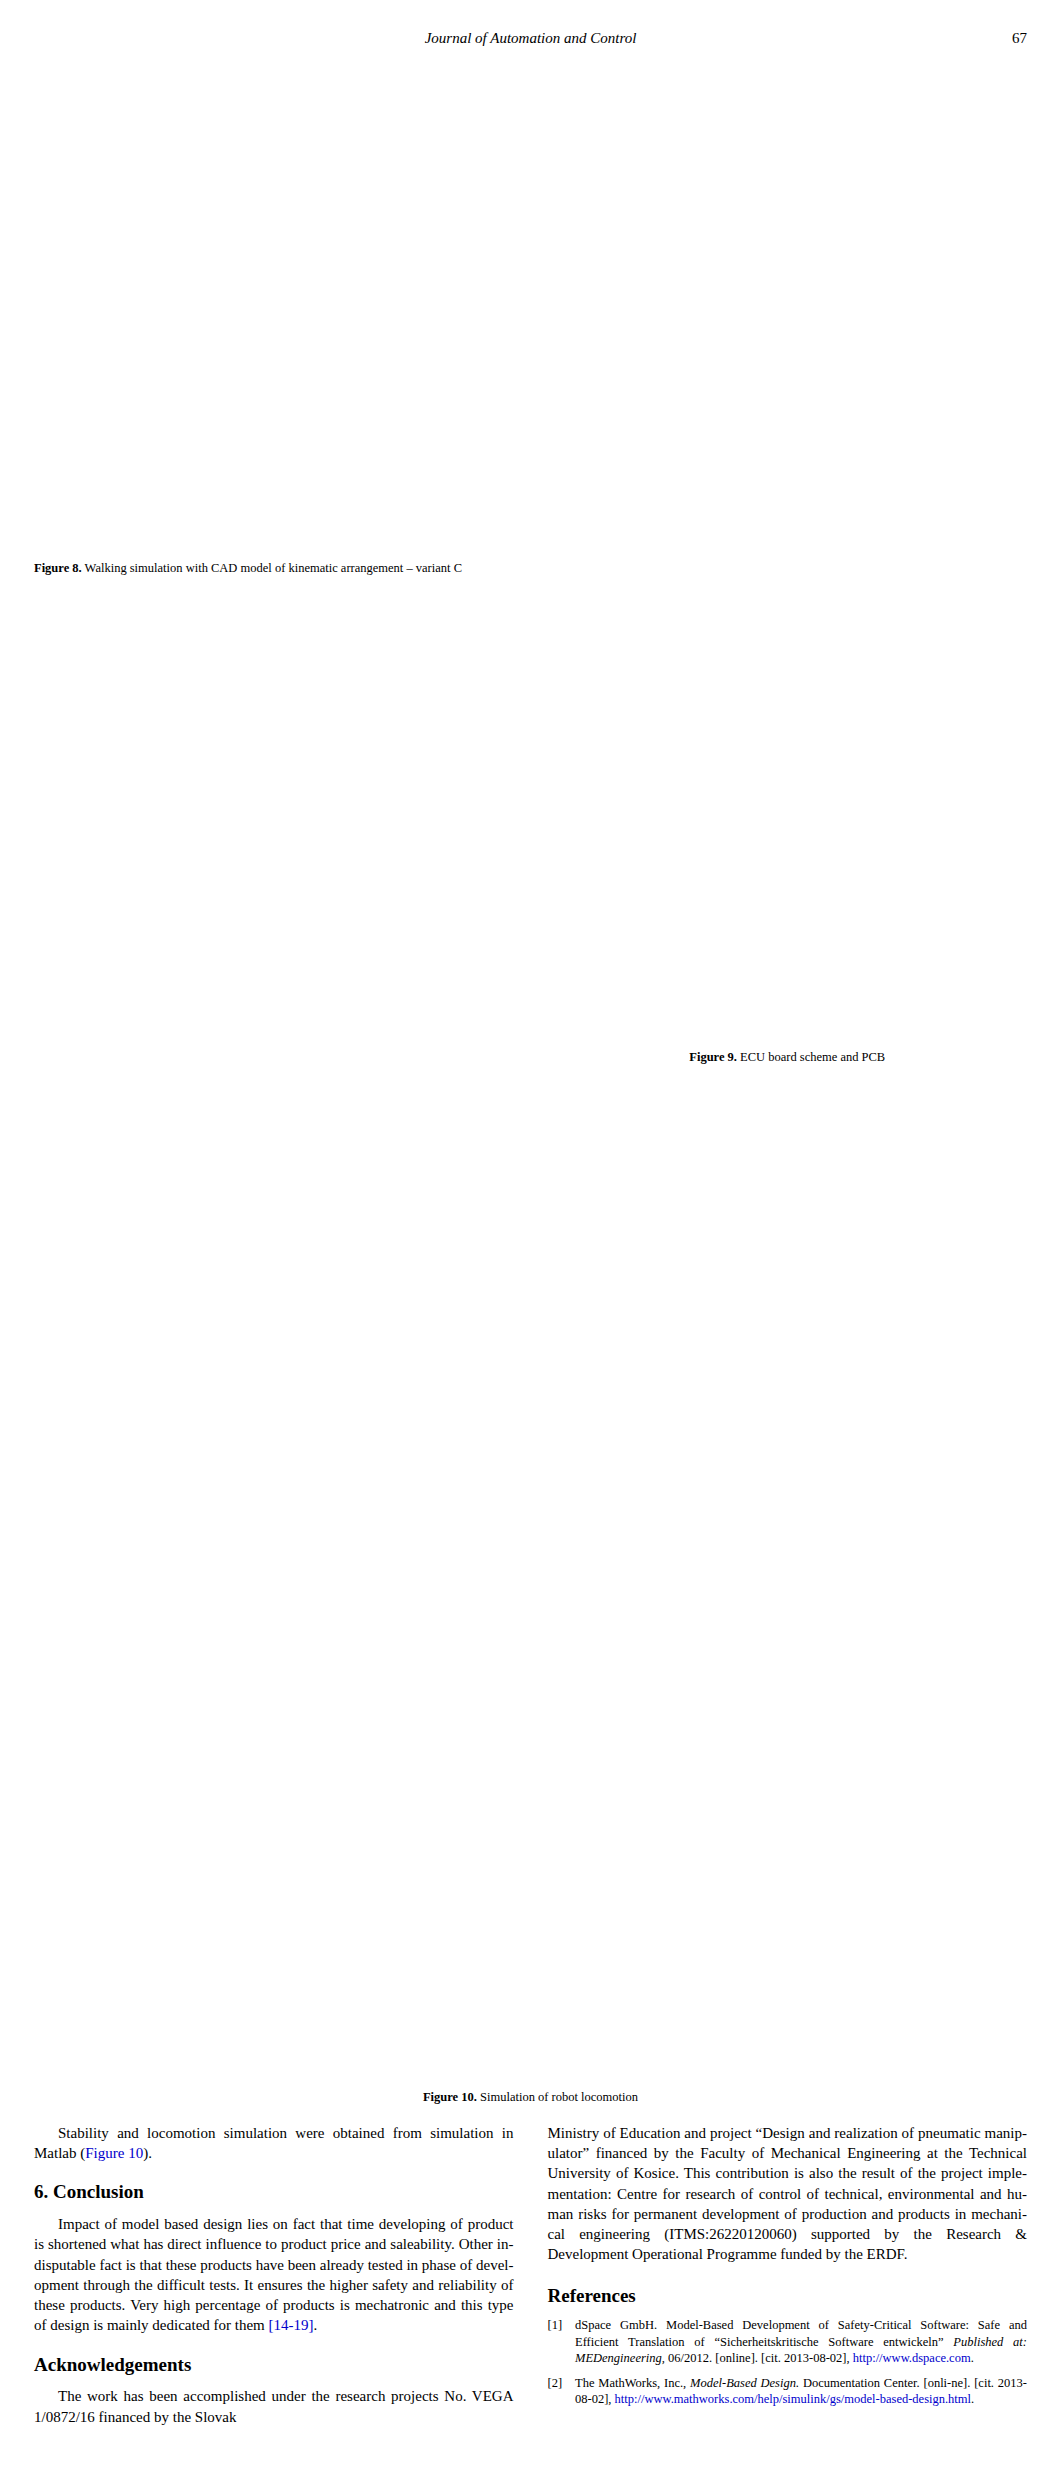Journal of Automation and Control 67
Figure 8. Walking simulation with CAD model of kinematic arrangement – variant C
Figure 9. ECU board scheme and PCB
Figure 10. Simulation of robot locomotion
Stability and locomotion simulation were obtained from simulation in Matlab (Figure 10).
6. Conclusion
Impact of model based design lies on fact that time developing of product is shortened what has direct influence to product price and saleability. Other indisputable fact is that these products have been already tested in phase of development through the difficult tests. It ensures the higher safety and reliability of these products. Very high percentage of products is mechatronic and this type of design is mainly dedicated for them [14-19].
Acknowledgements
The work has been accomplished under the research projects No. VEGA 1/0872/16 financed by the Slovak
Ministry of Education and project “Design and realization of pneumatic manipulator” financed by the Faculty of Mechanical Engineering at the Technical University of Kosice. This contribution is also the result of the project implementation: Centre for research of control of technical, environmental and human risks for permanent development of production and products in mechanical engineering (ITMS:26220120060) supported by the Research & Development Operational Programme funded by the ERDF.
References
[1] dSpace GmbH. Model-Based Development of Safety-Critical Software: Safe and Efficient Translation of “Sicherheitskritische Software entwickeln” Published at: MEDengineering, 06/2012. [online]. [cit. 2013-08-02], http://www.dspace.com.
[2] The MathWorks, Inc., Model-Based Design. Documentation Center. [onli-ne]. [cit. 2013-08-02], http://www.mathworks.com/help/simulink/gs/model-based-design.html.